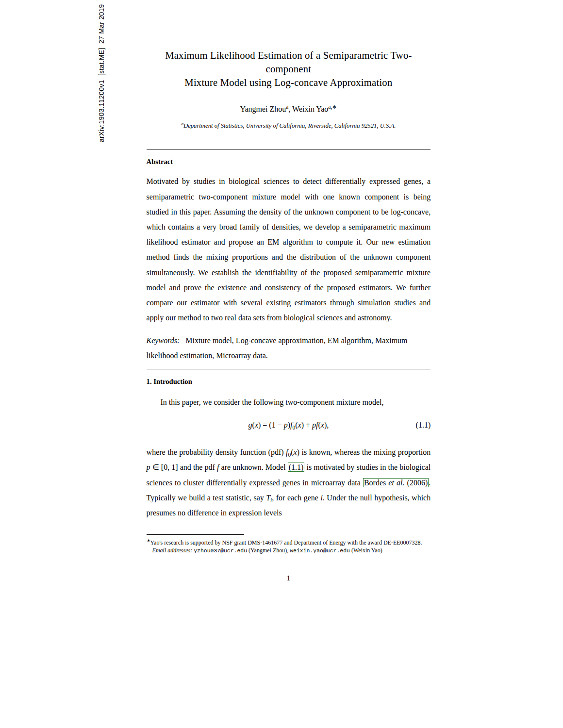arXiv:1903.11200v1 [stat.ME] 27 Mar 2019
Maximum Likelihood Estimation of a Semiparametric Two-component
Mixture Model using Log-concave Approximation
Yangmei Zhoua, Weixin Yaoa,∗
aDepartment of Statistics, University of California, Riverside, California 92521, U.S.A.
Abstract
Motivated by studies in biological sciences to detect differentially expressed genes, a semiparametric two-component mixture model with one known component is being studied in this paper. Assuming the density of the unknown component to be log-concave, which contains a very broad family of densities, we develop a semiparametric maximum likelihood estimator and propose an EM algorithm to compute it. Our new estimation method finds the mixing proportions and the distribution of the unknown component simultaneously. We establish the identifiability of the proposed semiparametric mixture model and prove the existence and consistency of the proposed estimators. We further compare our estimator with several existing estimators through simulation studies and apply our method to two real data sets from biological sciences and astronomy.
Keywords: Mixture model, Log-concave approximation, EM algorithm, Maximum likelihood estimation, Microarray data.
1. Introduction
In this paper, we consider the following two-component mixture model,
g(x) = (1 − p)f0(x) + pf(x), (1.1)
where the probability density function (pdf) f0(x) is known, whereas the mixing proportion p ∈ [0, 1] and the pdf f are unknown. Model (1.1) is motivated by studies in the biological sciences to cluster differentially expressed genes in microarray data Bordes et al. (2006). Typically we build a test statistic, say Ti, for each gene i. Under the null hypothesis, which presumes no difference in expression levels
∗Yao's research is supported by NSF grant DMS-1461677 and Department of Energy with the award DE-EE0007328.
Email addresses: yzhou037@ucr.edu (Yangmei Zhou), weixin.yao@ucr.edu (Weixin Yao)
1